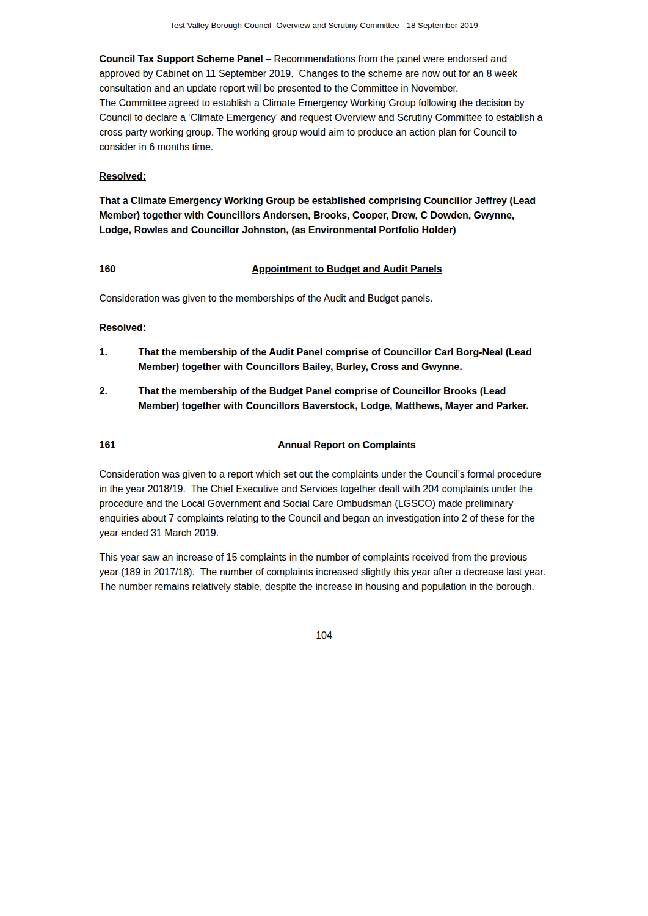Test Valley Borough Council -Overview and Scrutiny Committee - 18 September 2019
Council Tax Support Scheme Panel – Recommendations from the panel were endorsed and approved by Cabinet on 11 September 2019. Changes to the scheme are now out for an 8 week consultation and an update report will be presented to the Committee in November.
The Committee agreed to establish a Climate Emergency Working Group following the decision by Council to declare a ‘Climate Emergency’ and request Overview and Scrutiny Committee to establish a cross party working group. The working group would aim to produce an action plan for Council to consider in 6 months time.
Resolved:
That a Climate Emergency Working Group be established comprising Councillor Jeffrey (Lead Member) together with Councillors Andersen, Brooks, Cooper, Drew, C Dowden, Gwynne, Lodge, Rowles and Councillor Johnston, (as Environmental Portfolio Holder)
160
Appointment to Budget and Audit Panels
Consideration was given to the memberships of the Audit and Budget panels.
Resolved:
That the membership of the Audit Panel comprise of Councillor Carl Borg-Neal (Lead Member) together with Councillors Bailey, Burley, Cross and Gwynne.
That the membership of the Budget Panel comprise of Councillor Brooks (Lead Member) together with Councillors Baverstock, Lodge, Matthews, Mayer and Parker.
161
Annual Report on Complaints
Consideration was given to a report which set out the complaints under the Council’s formal procedure in the year 2018/19. The Chief Executive and Services together dealt with 204 complaints under the procedure and the Local Government and Social Care Ombudsman (LGSCO) made preliminary enquiries about 7 complaints relating to the Council and began an investigation into 2 of these for the year ended 31 March 2019.
This year saw an increase of 15 complaints in the number of complaints received from the previous year (189 in 2017/18). The number of complaints increased slightly this year after a decrease last year. The number remains relatively stable, despite the increase in housing and population in the borough.
104